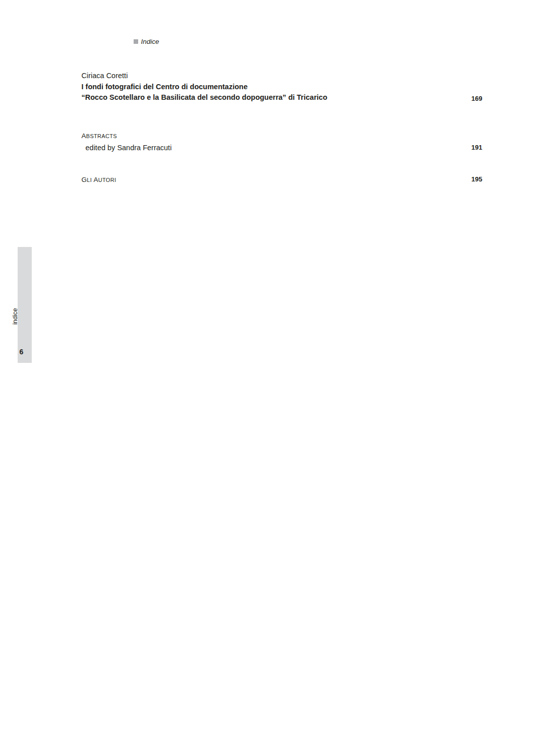Indice
Ciriaca Coretti
I fondi fotografici del Centro di documentazione
“Rocco Scotellaro e la Basilicata del secondo dopoguerra” di Tricarico
169
ABSTRACTS
edited by Sandra Ferracuti
191
GLI AUTORI
195
indice
6